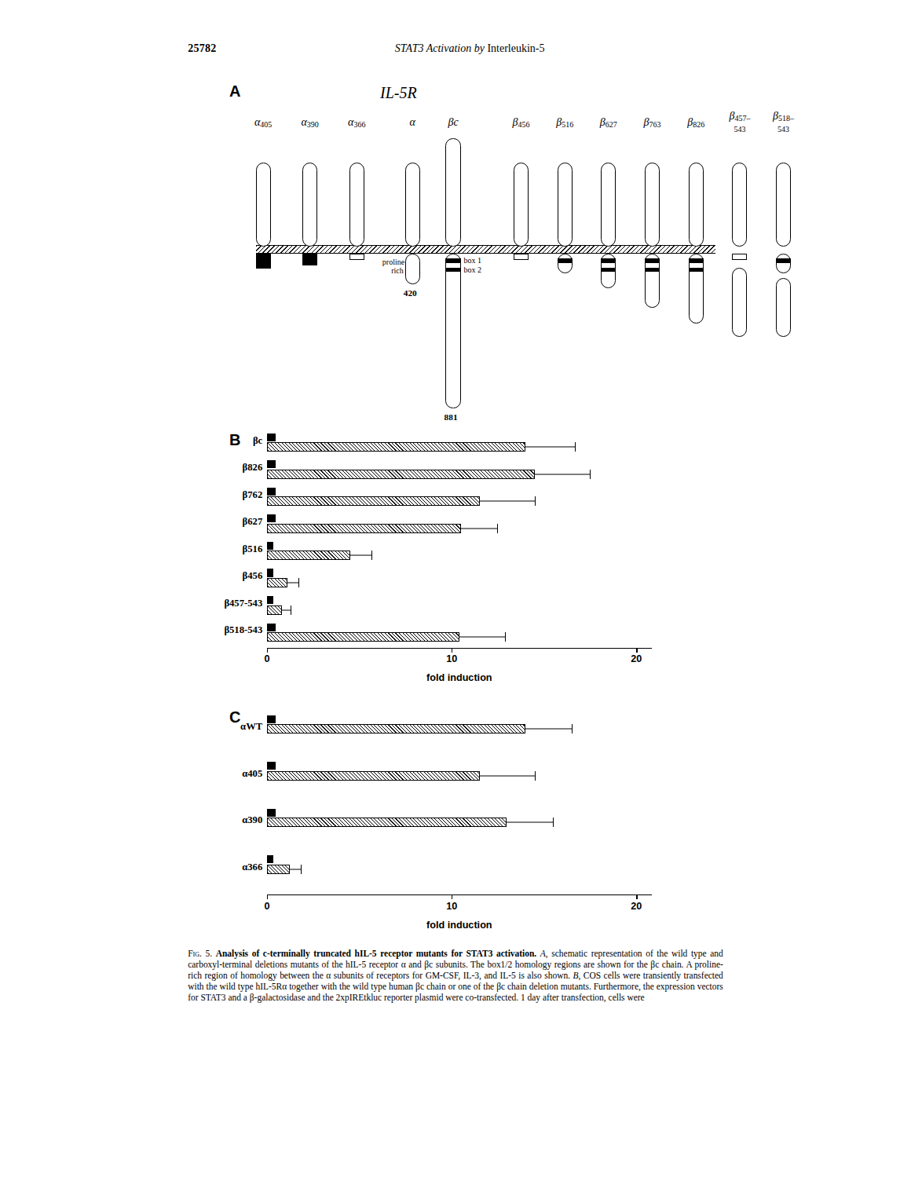25782
STAT3 Activation by Interleukin-5
A
IL-5R
α405
α390
α366
α
proline
rich
420
βc
box 1
box 2
881
β456
β516
β627
β763
β826
β457–543
β518–543
B
scale: 0 at 0in, 10 at 2.45in, 20 at 4.90in => 0.245in per unit
βc
β826
β762
β627
β516
β456
β457-543
β518-543
0
10
20
fold induction
C
αWT
α405
α390
α366
0
10
20
fold induction
Fig. 5. Analysis of c-terminally truncated hIL-5 receptor mutants for STAT3 activation. A, schematic representation of the wild type and carboxyl-terminal deletions mutants of the hIL-5 receptor α and βc subunits. The box1/2 homology regions are shown for the βc chain. A proline-rich region of homology between the α subunits of receptors for GM-CSF, IL-3, and IL-5 is also shown. B, COS cells were transiently transfected with the wild type hIL-5Rα together with the wild type human βc chain or one of the βc chain deletion mutants. Furthermore, the expression vectors for STAT3 and a β-galactosidase and the 2xpIREtkluc reporter plasmid were co-transfected. 1 day after transfection, cells were